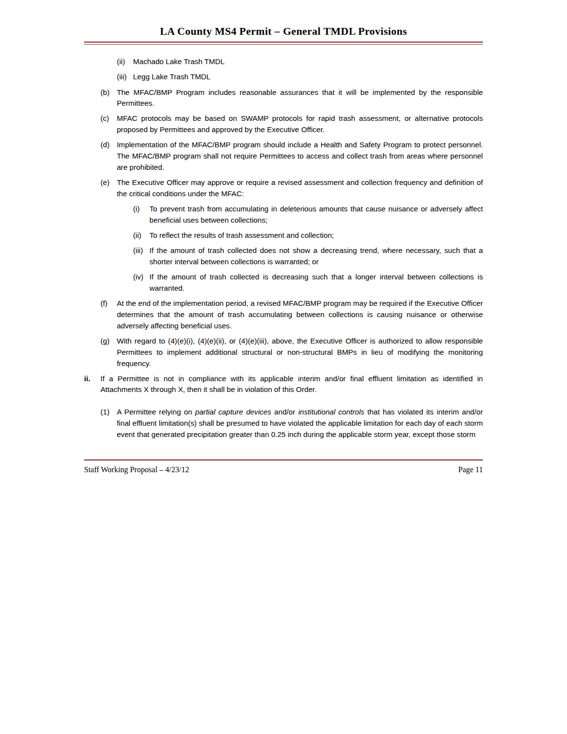LA County MS4 Permit – General TMDL Provisions
(ii) Machado Lake Trash TMDL
(iii) Legg Lake Trash TMDL
(b) The MFAC/BMP Program includes reasonable assurances that it will be implemented by the responsible Permittees.
(c) MFAC protocols may be based on SWAMP protocols for rapid trash assessment, or alternative protocols proposed by Permittees and approved by the Executive Officer.
(d) Implementation of the MFAC/BMP program should include a Health and Safety Program to protect personnel. The MFAC/BMP program shall not require Permittees to access and collect trash from areas where personnel are prohibited.
(e) The Executive Officer may approve or require a revised assessment and collection frequency and definition of the critical conditions under the MFAC:
(i) To prevent trash from accumulating in deleterious amounts that cause nuisance or adversely affect beneficial uses between collections;
(ii) To reflect the results of trash assessment and collection;
(iii) If the amount of trash collected does not show a decreasing trend, where necessary, such that a shorter interval between collections is warranted; or
(iv) If the amount of trash collected is decreasing such that a longer interval between collections is warranted.
(f) At the end of the implementation period, a revised MFAC/BMP program may be required if the Executive Officer determines that the amount of trash accumulating between collections is causing nuisance or otherwise adversely affecting beneficial uses.
(g) With regard to (4)(e)(i), (4)(e)(ii), or (4)(e)(iii), above, the Executive Officer is authorized to allow responsible Permittees to implement additional structural or non-structural BMPs in lieu of modifying the monitoring frequency.
ii. If a Permittee is not in compliance with its applicable interim and/or final effluent limitation as identified in Attachments X through X, then it shall be in violation of this Order.
(1) A Permittee relying on partial capture devices and/or institutional controls that has violated its interim and/or final effluent limitation(s) shall be presumed to have violated the applicable limitation for each day of each storm event that generated precipitation greater than 0.25 inch during the applicable storm year, except those storm
Staff Working Proposal – 4/23/12 Page 11